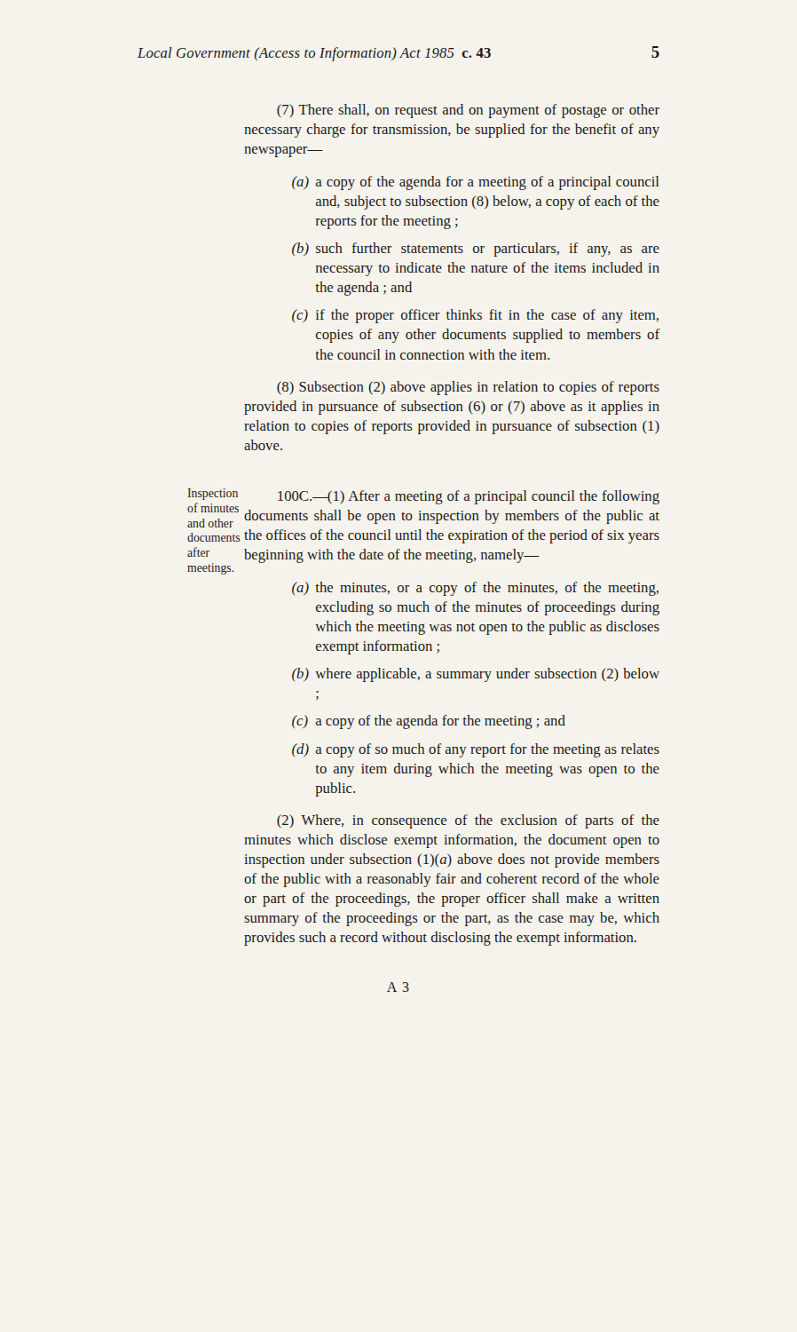Local Government (Access to Information) Act 1985 c. 43
5
(7) There shall, on request and on payment of postage or other necessary charge for transmission, be supplied for the benefit of any newspaper—
(a) a copy of the agenda for a meeting of a principal council and, subject to subsection (8) below, a copy of each of the reports for the meeting ;
(b) such further statements or particulars, if any, as are necessary to indicate the nature of the items included in the agenda ; and
(c) if the proper officer thinks fit in the case of any item, copies of any other documents supplied to members of the council in connection with the item.
(8) Subsection (2) above applies in relation to copies of reports provided in pursuance of subsection (6) or (7) above as it applies in relation to copies of reports provided in pursuance of subsection (1) above.
Inspection
of minutes
and other
documents
after
meetings.
100C.—(1) After a meeting of a principal council the following documents shall be open to inspection by members of the public at the offices of the council until the expiration of the period of six years beginning with the date of the meeting, namely—
(a) the minutes, or a copy of the minutes, of the meeting, excluding so much of the minutes of proceedings during which the meeting was not open to the public as discloses exempt information ;
(b) where applicable, a summary under subsection (2) below ;
(c) a copy of the agenda for the meeting ; and
(d) a copy of so much of any report for the meeting as relates to any item during which the meeting was open to the public.
(2) Where, in consequence of the exclusion of parts of the minutes which disclose exempt information, the document open to inspection under subsection (1)(a) above does not provide members of the public with a reasonably fair and coherent record of the whole or part of the proceedings, the proper officer shall make a written summary of the proceedings or the part, as the case may be, which provides such a record without disclosing the exempt information.
A 3